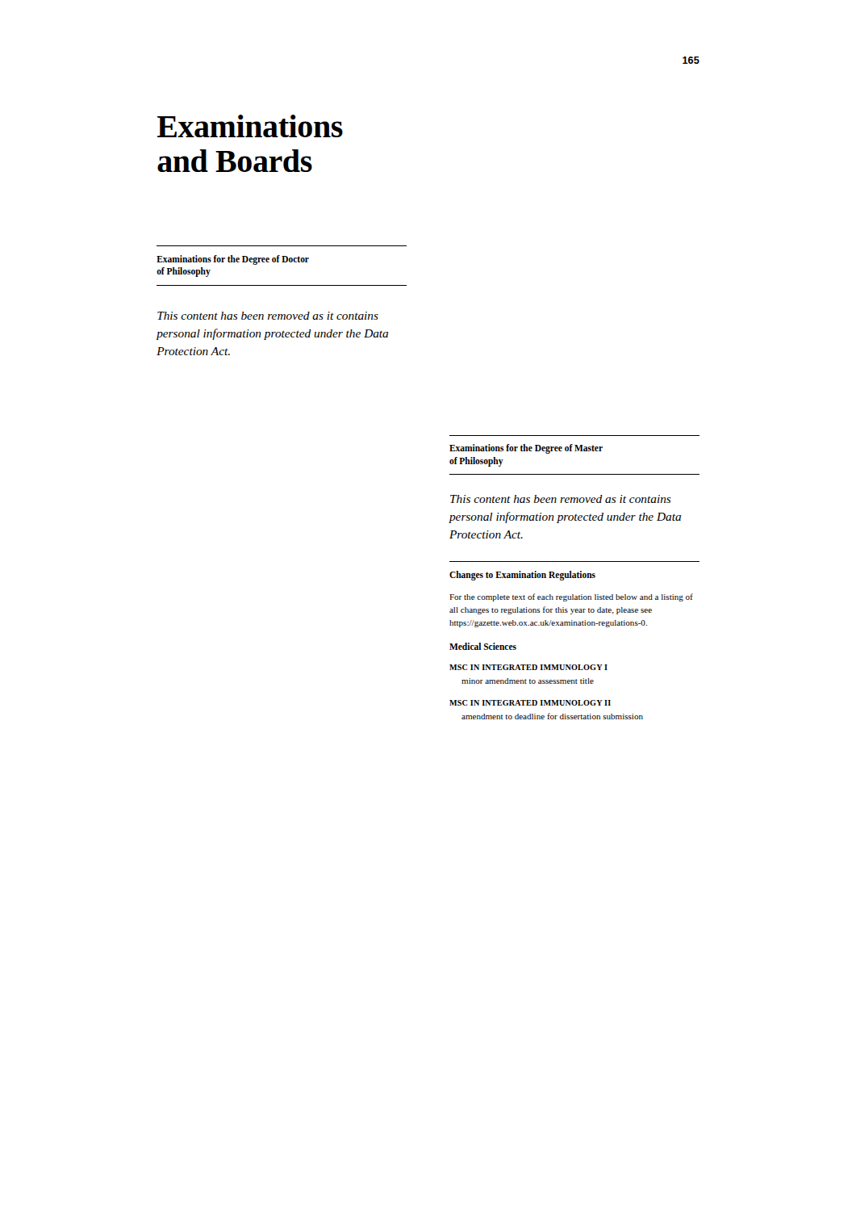165
Examinations
and Boards
Examinations for the Degree of Doctor
of Philosophy
This content has been removed as it contains personal information protected under the Data Protection Act.
Examinations for the Degree of Master
of Philosophy
This content has been removed as it contains personal information protected under the Data Protection Act.
Changes to Examination Regulations
For the complete text of each regulation listed below and a listing of all changes to regulations for this year to date, please see https://gazette.web.ox.ac.uk/examination-regulations-0.
Medical Sciences
MSc in Integrated Immunology I minor amendment to assessment title
MSc in Integrated Immunology II amendment to deadline for dissertation submission